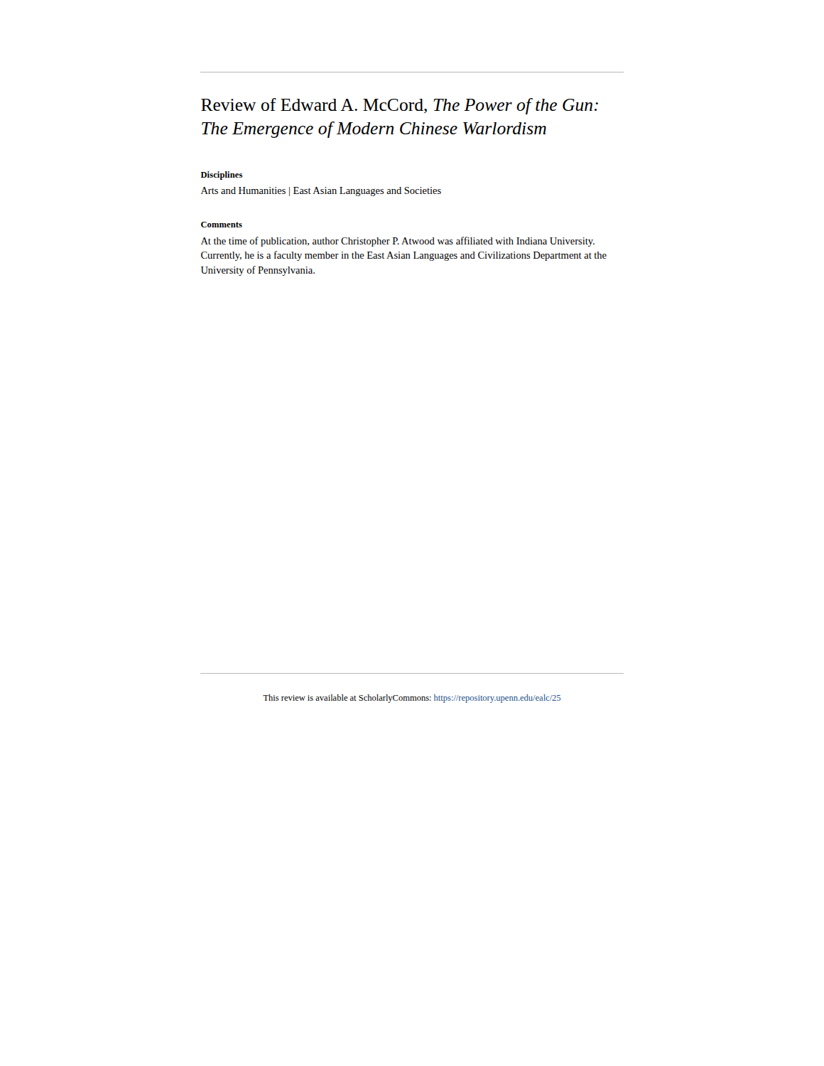Review of Edward A. McCord, The Power of the Gun: The Emergence of Modern Chinese Warlordism
Disciplines
Arts and Humanities | East Asian Languages and Societies
Comments
At the time of publication, author Christopher P. Atwood was affiliated with Indiana University. Currently, he is a faculty member in the East Asian Languages and Civilizations Department at the University of Pennsylvania.
This review is available at ScholarlyCommons: https://repository.upenn.edu/ealc/25